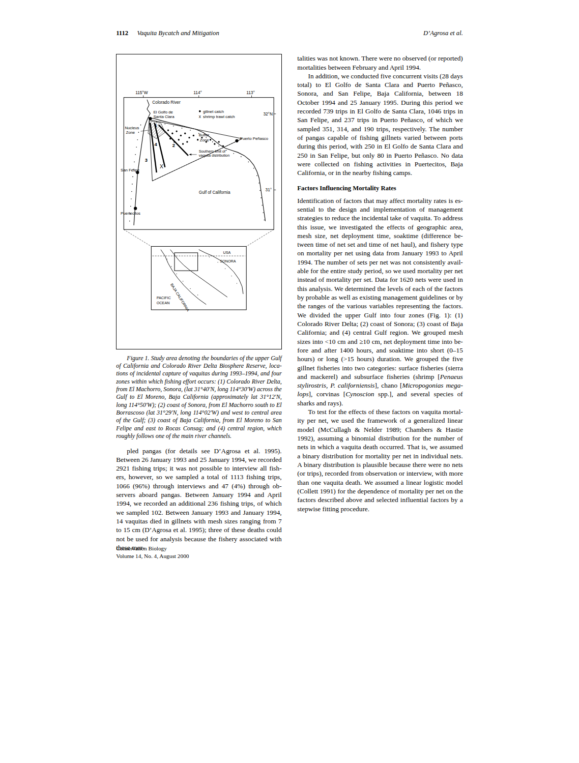1112 Vaquita Bycatch and Mitigation
D’Agrosa et al.
115°W 114° 113° 32°N 31° Colorado River Nucleus Zone Buffer Zone 1 2 3 4 X gillnet catch x shrimp trawl catch El Golfo de Santa Clara Puerto Peñasco San Felipe Puertecitos Southern limit of vaquita distribution Gulf of California USA SONORA BAJA CALIFORNIA PACIFIC OCEAN
Figure 1. Study area denoting the boundaries of the upper Gulf of California and Colorado River Delta Biosphere Reserve, locations of incidental capture of vaquitas during 1993–1994, and four zones within which fishing effort occurs: (1) Colorado River Delta, from El Machorro, Sonora, (lat 31°40′N, long 114°30′W) across the Gulf to El Moreno, Baja California (approximately lat 31°12′N, long 114°50′W); (2) coast of Sonora, from El Machorro south to El Borrascoso (lat 31°29′N, long 114°02′W) and west to central area of the Gulf; (3) coast of Baja California, from El Moreno to San Felipe and east to Rocas Consag; and (4) central region, which roughly follows one of the main river channels.
pled pangas (for details see D’Agrosa et al. 1995). Between 26 January 1993 and 25 January 1994, we recorded 2921 fishing trips; it was not possible to interview all fishers, however, so we sampled a total of 1113 fishing trips, 1066 (96%) through interviews and 47 (4%) through observers aboard pangas. Between January 1994 and April 1994, we recorded an additional 236 fishing trips, of which we sampled 102. Between January 1993 and January 1994, 14 vaquitas died in gillnets with mesh sizes ranging from 7 to 15 cm (D’Agrosa et al. 1995); three of these deaths could not be used for analysis because the fishery associated with these mor-
talities was not known. There were no observed (or reported) mortalities between February and April 1994.
In addition, we conducted five concurrent visits (28 days total) to El Golfo de Santa Clara and Puerto Peñasco, Sonora, and San Felipe, Baja California, between 18 October 1994 and 25 January 1995. During this period we recorded 739 trips in El Golfo de Santa Clara, 1046 trips in San Felipe, and 237 trips in Puerto Peñasco, of which we sampled 351, 314, and 190 trips, respectively. The number of pangas capable of fishing gillnets varied between ports during this period, with 250 in El Golfo de Santa Clara and 250 in San Felipe, but only 80 in Puerto Peñasco. No data were collected on fishing activities in Puertecitos, Baja California, or in the nearby fishing camps.
Factors Influencing Mortality Rates
Identification of factors that may affect mortality rates is essential to the design and implementation of management strategies to reduce the incidental take of vaquita. To address this issue, we investigated the effects of geographic area, mesh size, net deployment time, soaktime (difference between time of net set and time of net haul), and fishery type on mortality per net using data from January 1993 to April 1994. The number of sets per net was not consistently available for the entire study period, so we used mortality per net instead of mortality per set. Data for 1620 nets were used in this analysis. We determined the levels of each of the factors by probable as well as existing management guidelines or by the ranges of the various variables representing the factors. We divided the upper Gulf into four zones (Fig. 1): (1) Colorado River Delta; (2) coast of Sonora; (3) coast of Baja California; and (4) central Gulf region. We grouped mesh sizes into <10 cm and ≥10 cm, net deployment time into before and after 1400 hours, and soaktime into short (0–15 hours) or long (>15 hours) duration. We grouped the five gillnet fisheries into two categories: surface fisheries (sierra and mackerel) and subsurface fisheries (shrimp [Penaeus stylirostris, P. californiensis], chano [Micropogonias megalops], corvinas [Cynoscion spp.], and several species of sharks and rays).
To test for the effects of these factors on vaquita mortality per net, we used the framework of a generalized linear model (McCullagh & Nelder 1989; Chambers & Hastie 1992), assuming a binomial distribution for the number of nets in which a vaquita death occurred. That is, we assumed a binary distribution for mortality per net in individual nets. A binary distribution is plausible because there were no nets (or trips), recorded from observation or interview, with more than one vaquita death. We assumed a linear logistic model (Collett 1991) for the dependence of mortality per net on the factors described above and selected influential factors by a stepwise fitting procedure.
Conservation Biology
Volume 14, No. 4, August 2000